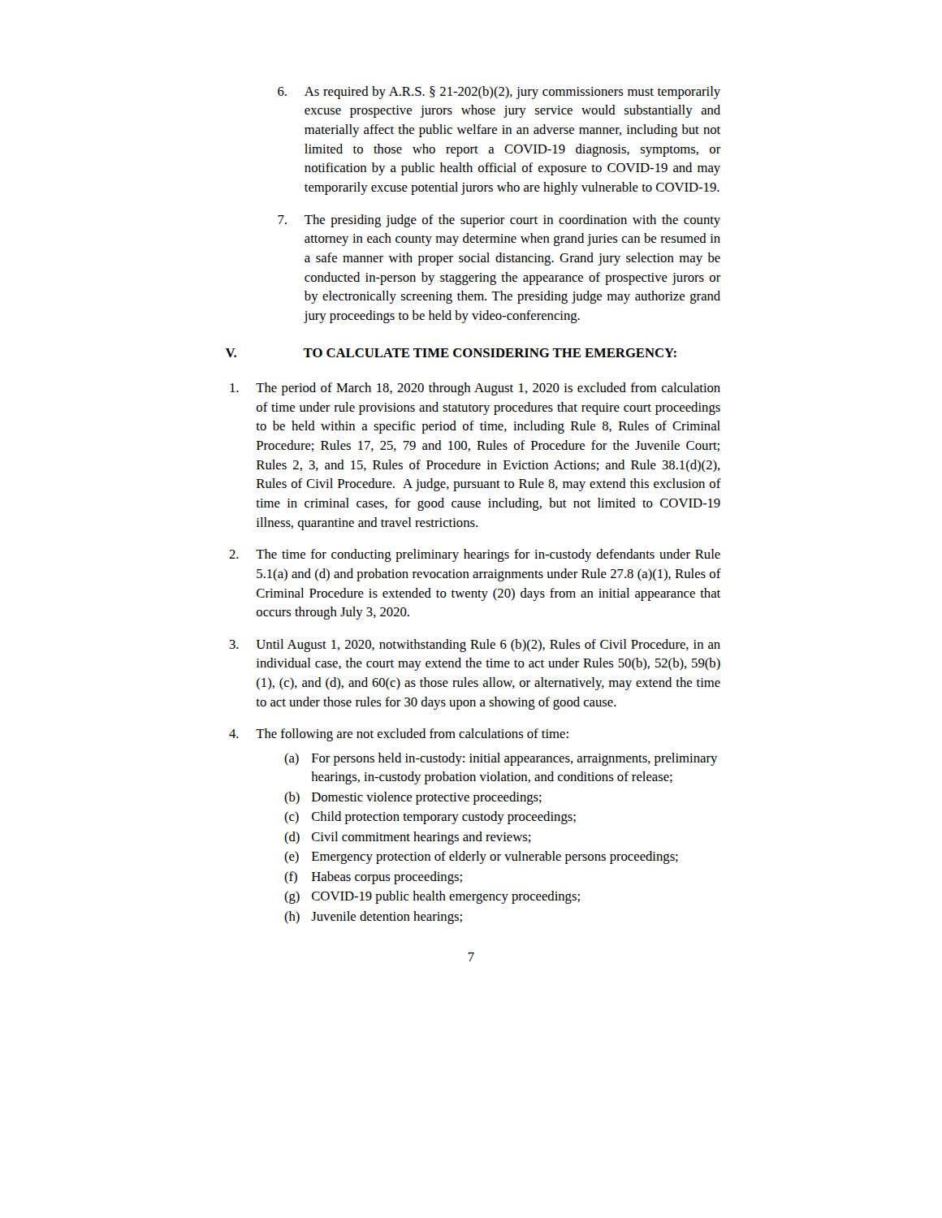6. As required by A.R.S. § 21-202(b)(2), jury commissioners must temporarily excuse prospective jurors whose jury service would substantially and materially affect the public welfare in an adverse manner, including but not limited to those who report a COVID-19 diagnosis, symptoms, or notification by a public health official of exposure to COVID-19 and may temporarily excuse potential jurors who are highly vulnerable to COVID-19.
7. The presiding judge of the superior court in coordination with the county attorney in each county may determine when grand juries can be resumed in a safe manner with proper social distancing. Grand jury selection may be conducted in-person by staggering the appearance of prospective jurors or by electronically screening them. The presiding judge may authorize grand jury proceedings to be held by video-conferencing.
V. TO CALCULATE TIME CONSIDERING THE EMERGENCY:
1. The period of March 18, 2020 through August 1, 2020 is excluded from calculation of time under rule provisions and statutory procedures that require court proceedings to be held within a specific period of time, including Rule 8, Rules of Criminal Procedure; Rules 17, 25, 79 and 100, Rules of Procedure for the Juvenile Court; Rules 2, 3, and 15, Rules of Procedure in Eviction Actions; and Rule 38.1(d)(2), Rules of Civil Procedure. A judge, pursuant to Rule 8, may extend this exclusion of time in criminal cases, for good cause including, but not limited to COVID-19 illness, quarantine and travel restrictions.
2. The time for conducting preliminary hearings for in-custody defendants under Rule 5.1(a) and (d) and probation revocation arraignments under Rule 27.8 (a)(1), Rules of Criminal Procedure is extended to twenty (20) days from an initial appearance that occurs through July 3, 2020.
3. Until August 1, 2020, notwithstanding Rule 6 (b)(2), Rules of Civil Procedure, in an individual case, the court may extend the time to act under Rules 50(b), 52(b), 59(b)(1), (c), and (d), and 60(c) as those rules allow, or alternatively, may extend the time to act under those rules for 30 days upon a showing of good cause.
4. The following are not excluded from calculations of time:
(a) For persons held in-custody: initial appearances, arraignments, preliminary hearings, in-custody probation violation, and conditions of release;
(b) Domestic violence protective proceedings;
(c) Child protection temporary custody proceedings;
(d) Civil commitment hearings and reviews;
(e) Emergency protection of elderly or vulnerable persons proceedings;
(f) Habeas corpus proceedings;
(g) COVID-19 public health emergency proceedings;
(h) Juvenile detention hearings;
7